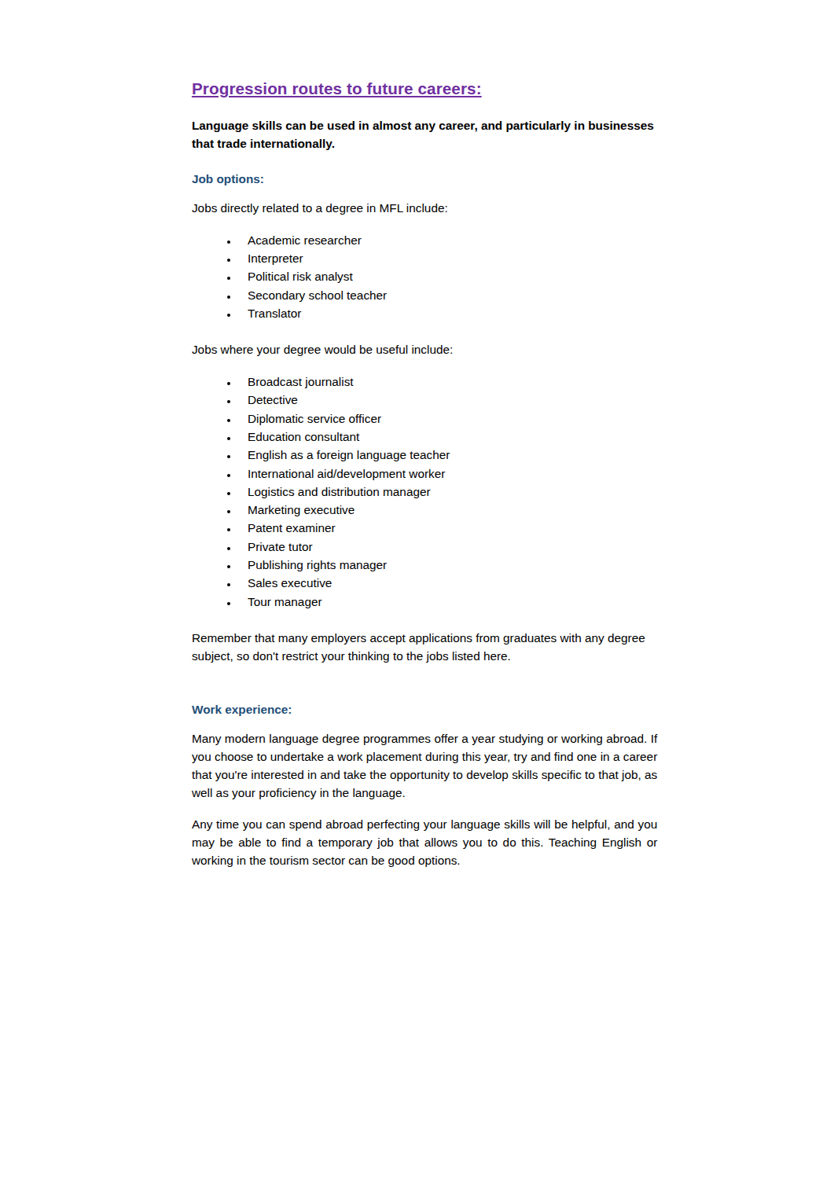Progression routes to future careers:
Language skills can be used in almost any career, and particularly in businesses that trade internationally.
Job options:
Jobs directly related to a degree in MFL include:
Academic researcher
Interpreter
Political risk analyst
Secondary school teacher
Translator
Jobs where your degree would be useful include:
Broadcast journalist
Detective
Diplomatic service officer
Education consultant
English as a foreign language teacher
International aid/development worker
Logistics and distribution manager
Marketing executive
Patent examiner
Private tutor
Publishing rights manager
Sales executive
Tour manager
Remember that many employers accept applications from graduates with any degree subject, so don't restrict your thinking to the jobs listed here.
Work experience:
Many modern language degree programmes offer a year studying or working abroad. If you choose to undertake a work placement during this year, try and find one in a career that you're interested in and take the opportunity to develop skills specific to that job, as well as your proficiency in the language.
Any time you can spend abroad perfecting your language skills will be helpful, and you may be able to find a temporary job that allows you to do this. Teaching English or working in the tourism sector can be good options.